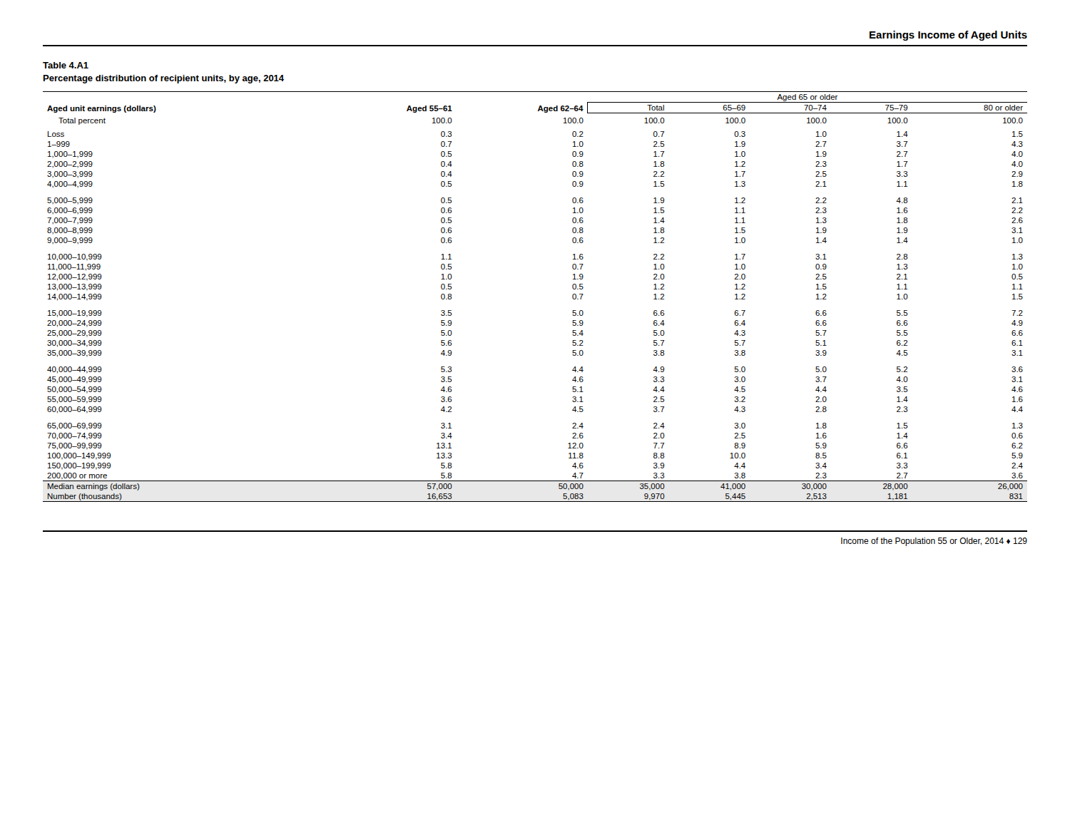Earnings Income of Aged Units
Table 4.A1
Percentage distribution of recipient units, by age, 2014
| Aged unit earnings (dollars) | Aged 55–61 | Aged 62–64 | Aged 65 or older |
| --- | --- | --- | --- |
| Total | 65–69 | 70–74 | 75–79 | 80 or older |
| Total percent | 100.0 | 100.0 | 100.0 | 100.0 | 100.0 | 100.0 | 100.0 |
| Loss | 0.3 | 0.2 | 0.7 | 0.3 | 1.0 | 1.4 | 1.5 |
| 1–999 | 0.7 | 1.0 | 2.5 | 1.9 | 2.7 | 3.7 | 4.3 |
| 1,000–1,999 | 0.5 | 0.9 | 1.7 | 1.0 | 1.9 | 2.7 | 4.0 |
| 2,000–2,999 | 0.4 | 0.8 | 1.8 | 1.2 | 2.3 | 1.7 | 4.0 |
| 3,000–3,999 | 0.4 | 0.9 | 2.2 | 1.7 | 2.5 | 3.3 | 2.9 |
| 4,000–4,999 | 0.5 | 0.9 | 1.5 | 1.3 | 2.1 | 1.1 | 1.8 |
| 5,000–5,999 | 0.5 | 0.6 | 1.9 | 1.2 | 2.2 | 4.8 | 2.1 |
| 6,000–6,999 | 0.6 | 1.0 | 1.5 | 1.1 | 2.3 | 1.6 | 2.2 |
| 7,000–7,999 | 0.5 | 0.6 | 1.4 | 1.1 | 1.3 | 1.8 | 2.6 |
| 8,000–8,999 | 0.6 | 0.8 | 1.8 | 1.5 | 1.9 | 1.9 | 3.1 |
| 9,000–9,999 | 0.6 | 0.6 | 1.2 | 1.0 | 1.4 | 1.4 | 1.0 |
| 10,000–10,999 | 1.1 | 1.6 | 2.2 | 1.7 | 3.1 | 2.8 | 1.3 |
| 11,000–11,999 | 0.5 | 0.7 | 1.0 | 1.0 | 0.9 | 1.3 | 1.0 |
| 12,000–12,999 | 1.0 | 1.9 | 2.0 | 2.0 | 2.5 | 2.1 | 0.5 |
| 13,000–13,999 | 0.5 | 0.5 | 1.2 | 1.2 | 1.5 | 1.1 | 1.1 |
| 14,000–14,999 | 0.8 | 0.7 | 1.2 | 1.2 | 1.2 | 1.0 | 1.5 |
| 15,000–19,999 | 3.5 | 5.0 | 6.6 | 6.7 | 6.6 | 5.5 | 7.2 |
| 20,000–24,999 | 5.9 | 5.9 | 6.4 | 6.4 | 6.6 | 6.6 | 4.9 |
| 25,000–29,999 | 5.0 | 5.4 | 5.0 | 4.3 | 5.7 | 5.5 | 6.6 |
| 30,000–34,999 | 5.6 | 5.2 | 5.7 | 5.7 | 5.1 | 6.2 | 6.1 |
| 35,000–39,999 | 4.9 | 5.0 | 3.8 | 3.8 | 3.9 | 4.5 | 3.1 |
| 40,000–44,999 | 5.3 | 4.4 | 4.9 | 5.0 | 5.0 | 5.2 | 3.6 |
| 45,000–49,999 | 3.5 | 4.6 | 3.3 | 3.0 | 3.7 | 4.0 | 3.1 |
| 50,000–54,999 | 4.6 | 5.1 | 4.4 | 4.5 | 4.4 | 3.5 | 4.6 |
| 55,000–59,999 | 3.6 | 3.1 | 2.5 | 3.2 | 2.0 | 1.4 | 1.6 |
| 60,000–64,999 | 4.2 | 4.5 | 3.7 | 4.3 | 2.8 | 2.3 | 4.4 |
| 65,000–69,999 | 3.1 | 2.4 | 2.4 | 3.0 | 1.8 | 1.5 | 1.3 |
| 70,000–74,999 | 3.4 | 2.6 | 2.0 | 2.5 | 1.6 | 1.4 | 0.6 |
| 75,000–99,999 | 13.1 | 12.0 | 7.7 | 8.9 | 5.9 | 6.6 | 6.2 |
| 100,000–149,999 | 13.3 | 11.8 | 8.8 | 10.0 | 8.5 | 6.1 | 5.9 |
| 150,000–199,999 | 5.8 | 4.6 | 3.9 | 4.4 | 3.4 | 3.3 | 2.4 |
| 200,000 or more | 5.8 | 4.7 | 3.3 | 3.8 | 2.3 | 2.7 | 3.6 |
| Median earnings (dollars) | 57,000 | 50,000 | 35,000 | 41,000 | 30,000 | 28,000 | 26,000 |
| Number (thousands) | 16,653 | 5,083 | 9,970 | 5,445 | 2,513 | 1,181 | 831 |
Income of the Population 55 or Older, 2014 ♦ 129